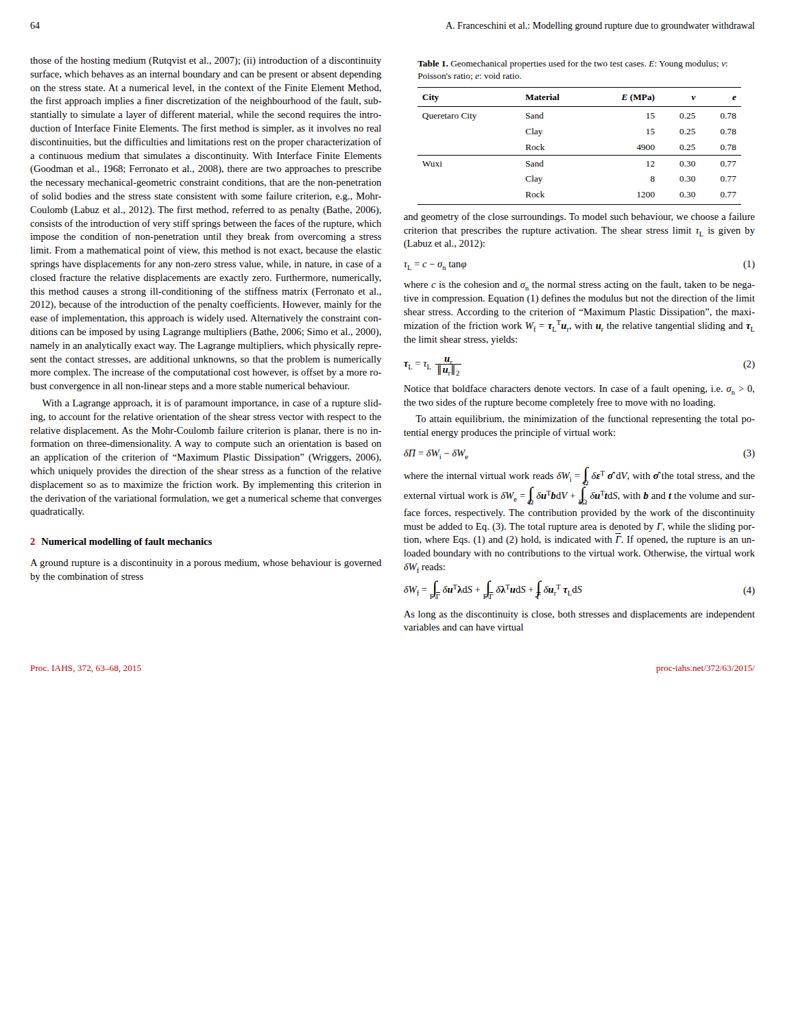64
A. Franceschini et al.: Modelling ground rupture due to groundwater withdrawal
those of the hosting medium (Rutqvist et al., 2007); (ii) introduction of a discontinuity surface, which behaves as an internal boundary and can be present or absent depending on the stress state. At a numerical level, in the context of the Finite Element Method, the first approach implies a finer discretization of the neighbourhood of the fault, substantially to simulate a layer of different material, while the second requires the introduction of Interface Finite Elements. The first method is simpler, as it involves no real discontinuities, but the difficulties and limitations rest on the proper characterization of a continuous medium that simulates a discontinuity. With Interface Finite Elements (Goodman et al., 1968; Ferronato et al., 2008), there are two approaches to prescribe the necessary mechanical-geometric constraint conditions, that are the non-penetration of solid bodies and the stress state consistent with some failure criterion, e.g., Mohr-Coulomb (Labuz et al., 2012). The first method, referred to as penalty (Bathe, 2006), consists of the introduction of very stiff springs between the faces of the rupture, which impose the condition of non-penetration until they break from overcoming a stress limit. From a mathematical point of view, this method is not exact, because the elastic springs have displacements for any non-zero stress value, while, in nature, in case of a closed fracture the relative displacements are exactly zero. Furthermore, numerically, this method causes a strong ill-conditioning of the stiffness matrix (Ferronato et al., 2012), because of the introduction of the penalty coefficients. However, mainly for the ease of implementation, this approach is widely used. Alternatively the constraint conditions can be imposed by using Lagrange multipliers (Bathe, 2006; Simo et al., 2000), namely in an analytically exact way. The Lagrange multipliers, which physically represent the contact stresses, are additional unknowns, so that the problem is numerically more complex. The increase of the computational cost however, is offset by a more robust convergence in all non-linear steps and a more stable numerical behaviour.
With a Lagrange approach, it is of paramount importance, in case of a rupture sliding, to account for the relative orientation of the shear stress vector with respect to the relative displacement. As the Mohr-Coulomb failure criterion is planar, there is no information on three-dimensionality. A way to compute such an orientation is based on an application of the criterion of “Maximum Plastic Dissipation” (Wriggers, 2006), which uniquely provides the direction of the shear stress as a function of the relative displacement so as to maximize the friction work. By implementing this criterion in the derivation of the variational formulation, we get a numerical scheme that converges quadratically.
2 Numerical modelling of fault mechanics
A ground rupture is a discontinuity in a porous medium, whose behaviour is governed by the combination of stress
Table 1. Geomechanical properties used for the two test cases. E : Young modulus; ν : Poisson's ratio; e : void ratio.
| City | Material | E (MPa) | ν | e |
| --- | --- | --- | --- | --- |
| Queretaro City | Sand | 15 | 0.25 | 0.78 |
| | Clay | 15 | 0.25 | 0.78 |
| | Rock | 4900 | 0.25 | 0.78 |
| Wuxi | Sand | 12 | 0.30 | 0.77 |
| | Clay | 8 | 0.30 | 0.77 |
| | Rock | 1200 | 0.30 | 0.77 |
and geometry of the close surroundings. To model such behaviour, we choose a failure criterion that prescribes the rupture activation. The shear stress limit τL is given by (Labuz et al., 2012):
τL = c − σn tanφ
(1)
where c is the cohesion and σn the normal stress acting on the fault, taken to be negative in compression. Equation (1) defines the modulus but not the direction of the limit shear stress. According to the criterion of “Maximum Plastic Dissipation”, the maximization of the friction work Wf = τLTur, with ur the relative tangential sliding and τL the limit shear stress, yields:
τL = τL ur∥ur∥2
(2)
Notice that boldface characters denote vectors. In case of a fault opening, i.e. σn > 0, the two sides of the rupture become completely free to move with no loading.
To attain equilibrium, the minimization of the functional representing the total potential energy produces the principle of virtual work:
δΠ = δWi − δWe
(3)
where the internal virtual work reads δWi = ∫Ω δεT σ̂ dV, with σ̂ the total stress, and the external virtual work is δWe = ∫Ω δuTbdV + ∫δΩ δuTtdS, with b and t the volume and surface forces, respectively. The contribution provided by the work of the discontinuity must be added to Eq. (3). The total rupture area is denoted by Γ, while the sliding portion, where Eqs. (1) and (2) hold, is indicated with Γ. If opened, the rupture is an unloaded boundary with no contributions to the virtual work. Otherwise, the virtual work δWf reads:
δWf = ∫Γ\Γ δuTλdS + ∫Γ\Γ δλTudS + ∫Γ δurT τLdS
(4)
As long as the discontinuity is close, both stresses and displacements are independent variables and can have virtual
Proc. IAHS, 372, 63–68, 2015
proc-iahs.net/372/63/2015/